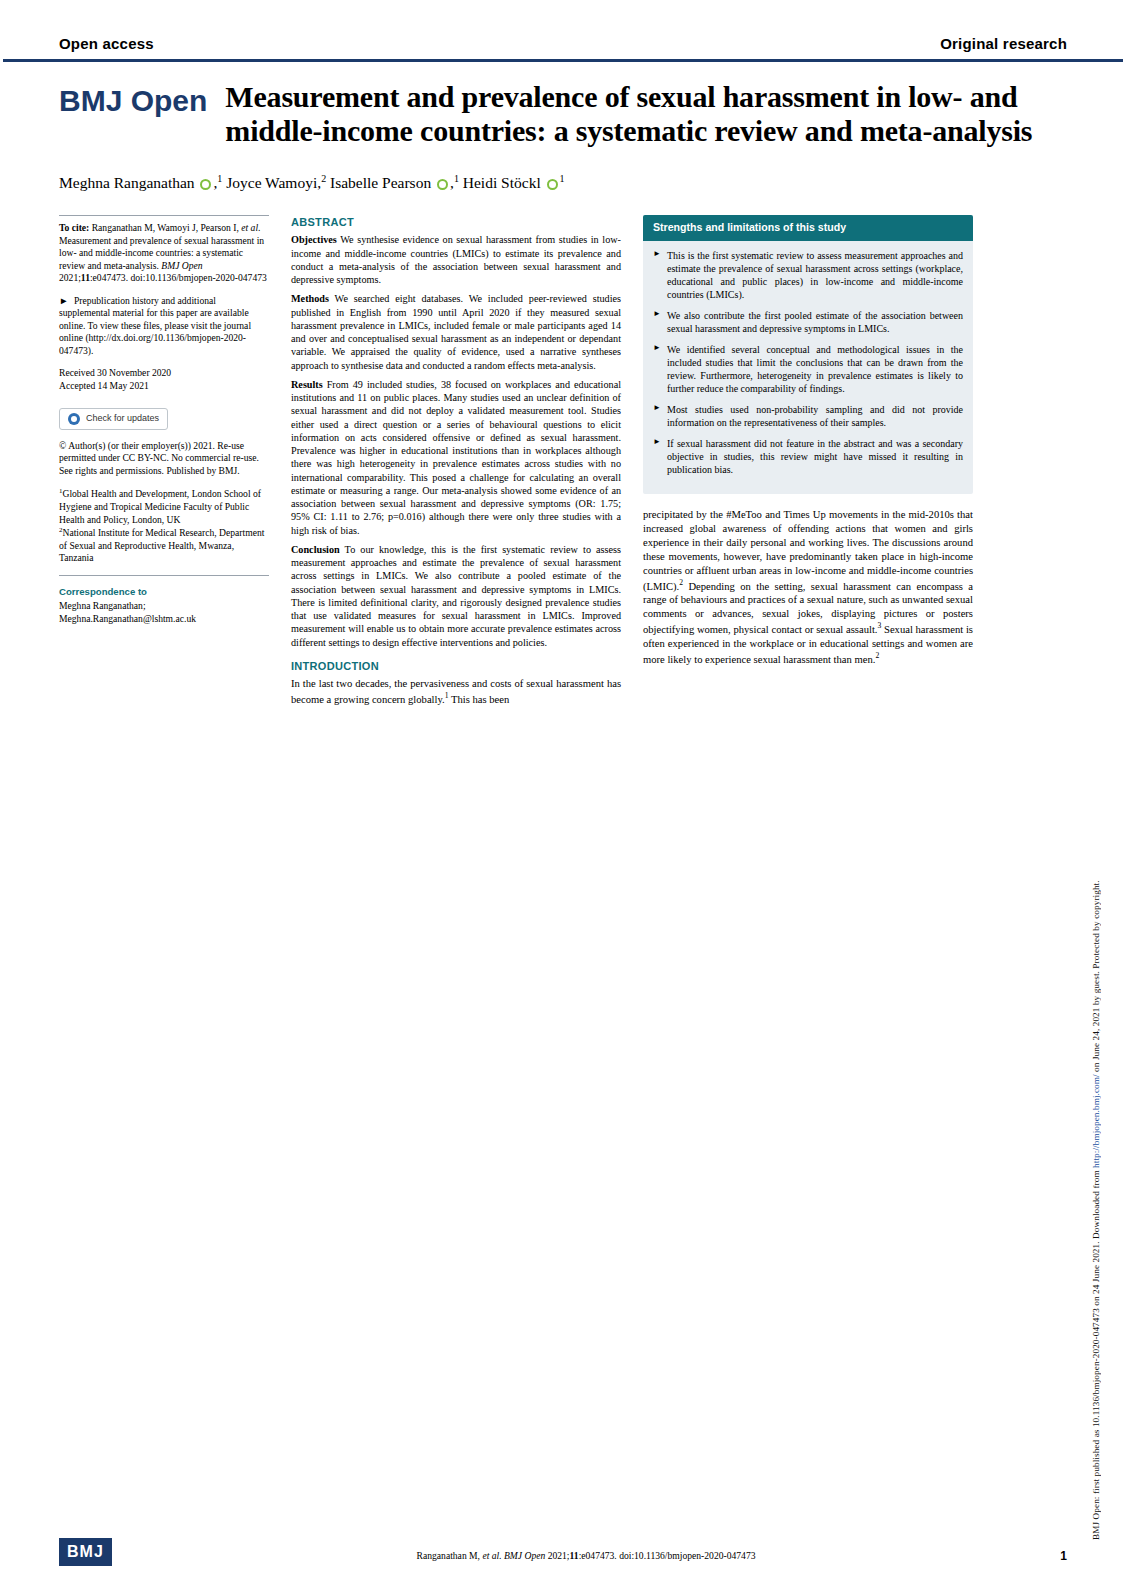BMJ Open: first published as 10.1136/bmjopen-2020-047473 on 24 June 2021. Downloaded from http://bmjopen.bmj.com/ on June 24, 2021 by guest. Protected by copyright.
Open access
Original research
BMJ Open
Measurement and prevalence of sexual harassment in low- and middle-income countries: a systematic review and meta-analysis
Meghna Ranganathan ,1 Joyce Wamoyi,2 Isabelle Pearson ,1 Heidi Stöckl 1
To cite: Ranganathan M, Wamoyi J, Pearson I, et al. Measurement and prevalence of sexual harassment in low- and middle-income countries: a systematic review and meta-analysis. BMJ Open 2021;11:e047473. doi:10.1136/bmjopen-2020-047473
► Prepublication history and additional supplemental material for this paper are available online. To view these files, please visit the journal online (http://dx.doi.org/10.1136/bmjopen-2020-047473).
Received 30 November 2020
Accepted 14 May 2021
Check for updates
© Author(s) (or their employer(s)) 2021. Re-use permitted under CC BY-NC. No commercial re-use. See rights and permissions. Published by BMJ.
1Global Health and Development, London School of Hygiene and Tropical Medicine Faculty of Public Health and Policy, London, UK
2National Institute for Medical Research, Department of Sexual and Reproductive Health, Mwanza, Tanzania
Correspondence to
Meghna Ranganathan;
Meghna.Ranganathan@lshtm.ac.uk
ABSTRACT
Objectives We synthesise evidence on sexual harassment from studies in low-income and middle-income countries (LMICs) to estimate its prevalence and conduct a meta-analysis of the association between sexual harassment and depressive symptoms.
Methods We searched eight databases. We included peer-reviewed studies published in English from 1990 until April 2020 if they measured sexual harassment prevalence in LMICs, included female or male participants aged 14 and over and conceptualised sexual harassment as an independent or dependant variable. We appraised the quality of evidence, used a narrative syntheses approach to synthesise data and conducted a random effects meta-analysis.
Results From 49 included studies, 38 focused on workplaces and educational institutions and 11 on public places. Many studies used an unclear definition of sexual harassment and did not deploy a validated measurement tool. Studies either used a direct question or a series of behavioural questions to elicit information on acts considered offensive or defined as sexual harassment. Prevalence was higher in educational institutions than in workplaces although there was high heterogeneity in prevalence estimates across studies with no international comparability. This posed a challenge for calculating an overall estimate or measuring a range. Our meta-analysis showed some evidence of an association between sexual harassment and depressive symptoms (OR: 1.75; 95% CI: 1.11 to 2.76; p=0.016) although there were only three studies with a high risk of bias.
Conclusion To our knowledge, this is the first systematic review to assess measurement approaches and estimate the prevalence of sexual harassment across settings in LMICs. We also contribute a pooled estimate of the association between sexual harassment and depressive symptoms in LMICs. There is limited definitional clarity, and rigorously designed prevalence studies that use validated measures for sexual harassment in LMICs. Improved measurement will enable us to obtain more accurate prevalence estimates across different settings to design effective interventions and policies.
INTRODUCTION
In the last two decades, the pervasiveness and costs of sexual harassment has become a growing concern globally.1 This has been
Strengths and limitations of this study
This is the first systematic review to assess measurement approaches and estimate the prevalence of sexual harassment across settings (workplace, educational and public places) in low-income and middle-income countries (LMICs).
We also contribute the first pooled estimate of the association between sexual harassment and depressive symptoms in LMICs.
We identified several conceptual and methodological issues in the included studies that limit the conclusions that can be drawn from the review. Furthermore, heterogeneity in prevalence estimates is likely to further reduce the comparability of findings.
Most studies used non-probability sampling and did not provide information on the representativeness of their samples.
If sexual harassment did not feature in the abstract and was a secondary objective in studies, this review might have missed it resulting in publication bias.
precipitated by the #MeToo and Times Up movements in the mid-2010s that increased global awareness of offending actions that women and girls experience in their daily personal and working lives. The discussions around these movements, however, have predominantly taken place in high-income countries or affluent urban areas in low-income and middle-income countries (LMIC).2 Depending on the setting, sexual harassment can encompass a range of behaviours and practices of a sexual nature, such as unwanted sexual comments or advances, sexual jokes, displaying pictures or posters objectifying women, physical contact or sexual assault.3 Sexual harassment is often experienced in the workplace or in educational settings and women are more likely to experience sexual harassment than men.2
BMJ
Ranganathan M, et al. BMJ Open 2021;11:e047473. doi:10.1136/bmjopen-2020-047473
1